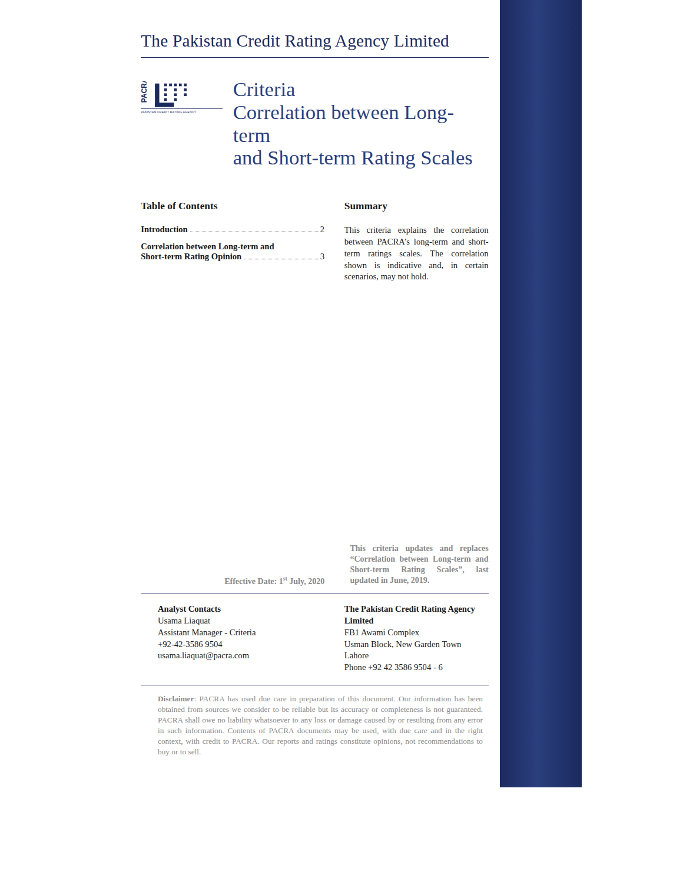The Pakistan Credit Rating Agency Limited
PACRA PAKISTAN CREDIT RATING AGENCY
Criteria
Correlation between Long-term
and Short-term Rating Scales
Table of Contents
Introduction 2
Correlation between Long-term and
Short-term Rating Opinion 3
Summary
This criteria explains the correlation between PACRA’s long-term and short-term ratings scales. The correlation shown is indicative and, in certain scenarios, may not hold.
Effective Date: 1st July, 2020
This criteria updates and replaces “Correlation between Long-term and Short-term Rating Scales”, last updated in June, 2019.
Analyst Contacts
Usama Liaquat
Assistant Manager - Criteria
+92-42-3586 9504
usama.liaquat@pacra.com
The Pakistan Credit Rating Agency Limited
FB1 Awami Complex
Usman Block, New Garden Town
Lahore
Phone +92 42 3586 9504 - 6
Disclaimer: PACRA has used due care in preparation of this document. Our information has been obtained from sources we consider to be reliable but its accuracy or completeness is not guaranteed. PACRA shall owe no liability whatsoever to any loss or damage caused by or resulting from any error in such information. Contents of PACRA documents may be used, with due care and in the right context, with credit to PACRA. Our reports and ratings constitute opinions, not recommendations to buy or to sell.